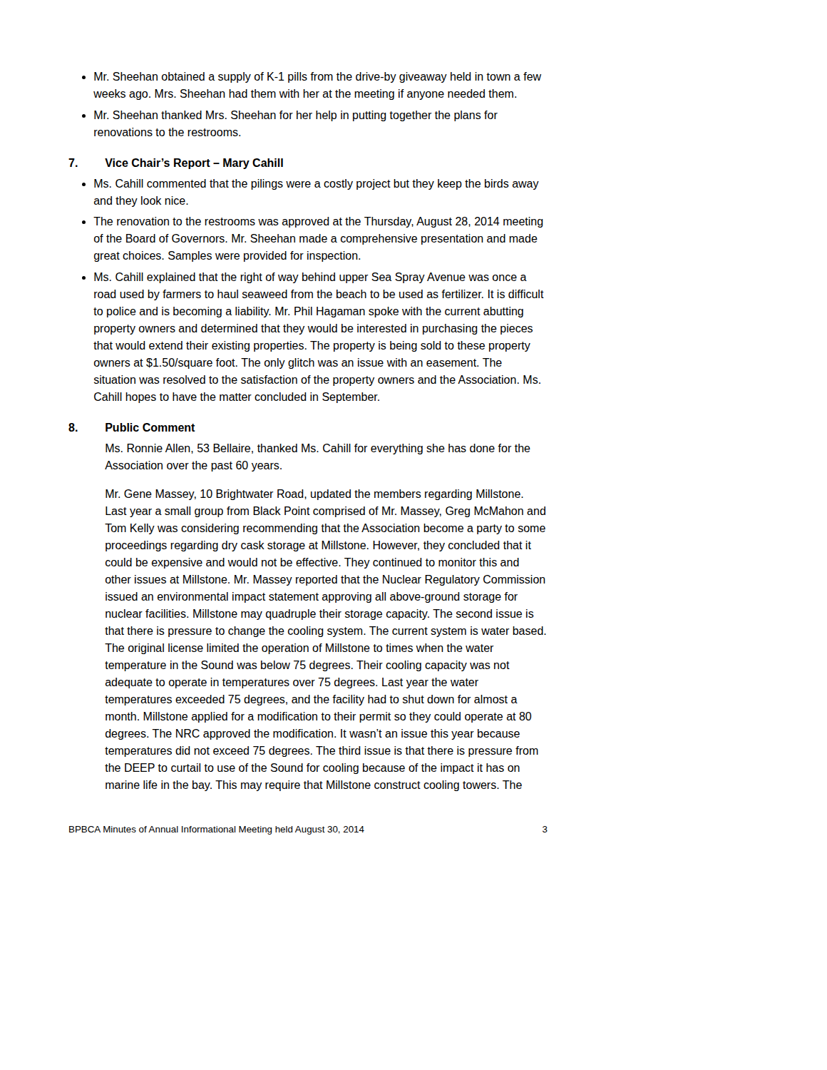Mr. Sheehan obtained a supply of K-1 pills from the drive-by giveaway held in town a few weeks ago. Mrs. Sheehan had them with her at the meeting if anyone needed them.
Mr. Sheehan thanked Mrs. Sheehan for her help in putting together the plans for renovations to the restrooms.
7. Vice Chair’s Report – Mary Cahill
Ms. Cahill commented that the pilings were a costly project but they keep the birds away and they look nice.
The renovation to the restrooms was approved at the Thursday, August 28, 2014 meeting of the Board of Governors. Mr. Sheehan made a comprehensive presentation and made great choices. Samples were provided for inspection.
Ms. Cahill explained that the right of way behind upper Sea Spray Avenue was once a road used by farmers to haul seaweed from the beach to be used as fertilizer. It is difficult to police and is becoming a liability. Mr. Phil Hagaman spoke with the current abutting property owners and determined that they would be interested in purchasing the pieces that would extend their existing properties. The property is being sold to these property owners at $1.50/square foot. The only glitch was an issue with an easement. The situation was resolved to the satisfaction of the property owners and the Association. Ms. Cahill hopes to have the matter concluded in September.
8. Public Comment
Ms. Ronnie Allen, 53 Bellaire, thanked Ms. Cahill for everything she has done for the Association over the past 60 years.
Mr. Gene Massey, 10 Brightwater Road, updated the members regarding Millstone. Last year a small group from Black Point comprised of Mr. Massey, Greg McMahon and Tom Kelly was considering recommending that the Association become a party to some proceedings regarding dry cask storage at Millstone. However, they concluded that it could be expensive and would not be effective. They continued to monitor this and other issues at Millstone. Mr. Massey reported that the Nuclear Regulatory Commission issued an environmental impact statement approving all above-ground storage for nuclear facilities. Millstone may quadruple their storage capacity. The second issue is that there is pressure to change the cooling system. The current system is water based. The original license limited the operation of Millstone to times when the water temperature in the Sound was below 75 degrees. Their cooling capacity was not adequate to operate in temperatures over 75 degrees. Last year the water temperatures exceeded 75 degrees, and the facility had to shut down for almost a month. Millstone applied for a modification to their permit so they could operate at 80 degrees. The NRC approved the modification. It wasn’t an issue this year because temperatures did not exceed 75 degrees. The third issue is that there is pressure from the DEEP to curtail to use of the Sound for cooling because of the impact it has on marine life in the bay. This may require that Millstone construct cooling towers. The
BPBCA Minutes of Annual Informational Meeting held August 30, 2014
3